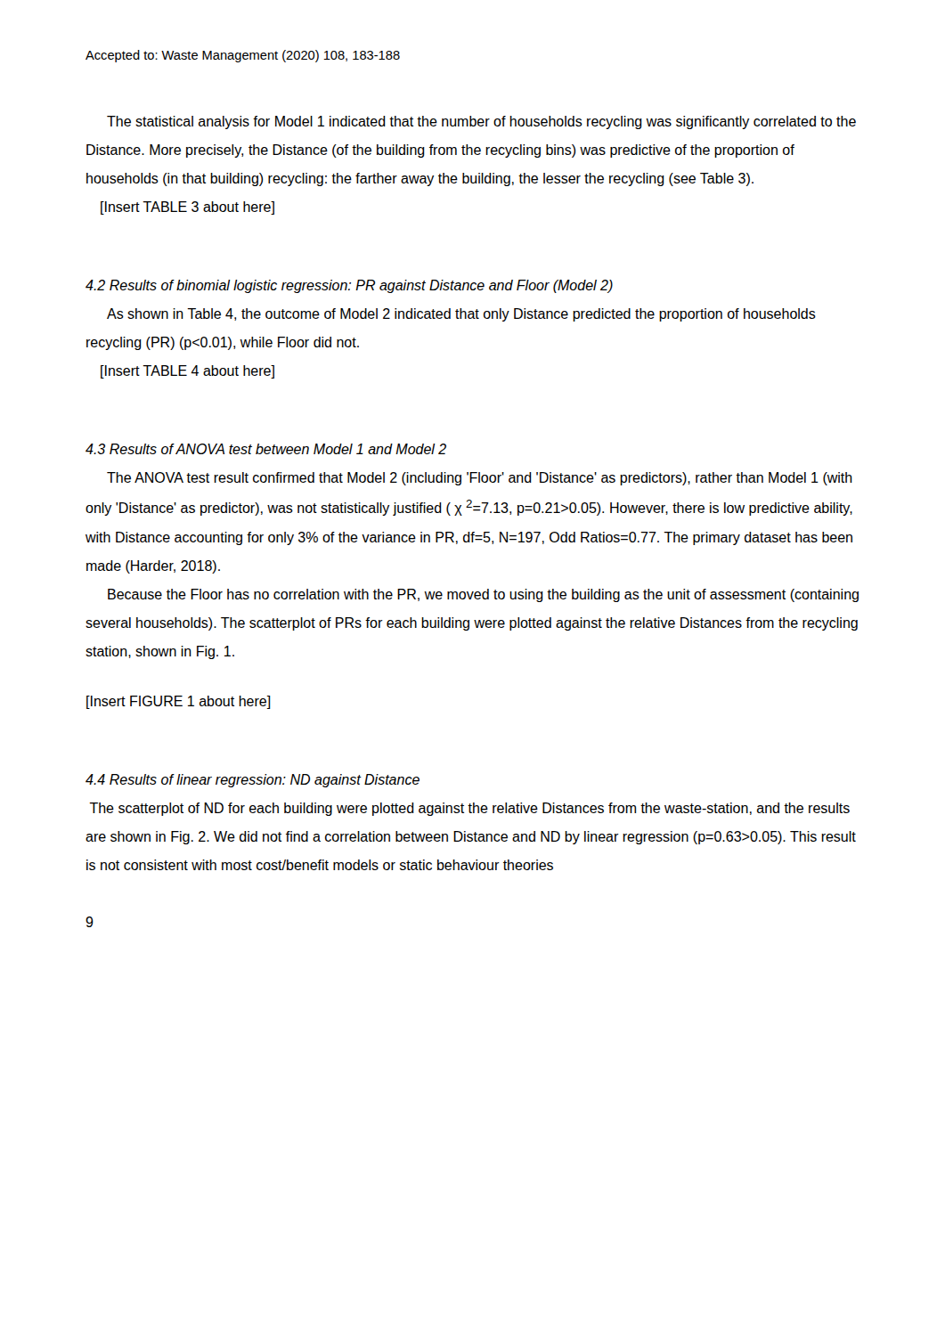Accepted to: Waste Management (2020) 108, 183-188
The statistical analysis for Model 1 indicated that the number of households recycling was significantly correlated to the Distance. More precisely, the Distance (of the building from the recycling bins) was predictive of the proportion of households (in that building) recycling: the farther away the building, the lesser the recycling (see Table 3).
[Insert TABLE 3 about here]
4.2 Results of binomial logistic regression: PR against Distance and Floor (Model 2)
As shown in Table 4, the outcome of Model 2 indicated that only Distance predicted the proportion of households recycling (PR) (p<0.01), while Floor did not.
[Insert TABLE 4 about here]
4.3 Results of ANOVA test between Model 1 and Model 2
The ANOVA test result confirmed that Model 2 (including 'Floor' and 'Distance' as predictors), rather than Model 1 (with only 'Distance' as predictor), was not statistically justified ( χ 2=7.13, p=0.21>0.05). However, there is low predictive ability, with Distance accounting for only 3% of the variance in PR, df=5, N=197, Odd Ratios=0.77. The primary dataset has been made (Harder, 2018).
Because the Floor has no correlation with the PR, we moved to using the building as the unit of assessment (containing several households). The scatterplot of PRs for each building were plotted against the relative Distances from the recycling station, shown in Fig. 1.
[Insert FIGURE 1 about here]
4.4 Results of linear regression: ND against Distance
The scatterplot of ND for each building were plotted against the relative Distances from the waste-station, and the results are shown in Fig. 2. We did not find a correlation between Distance and ND by linear regression (p=0.63>0.05). This result is not consistent with most cost/benefit models or static behaviour theories
9